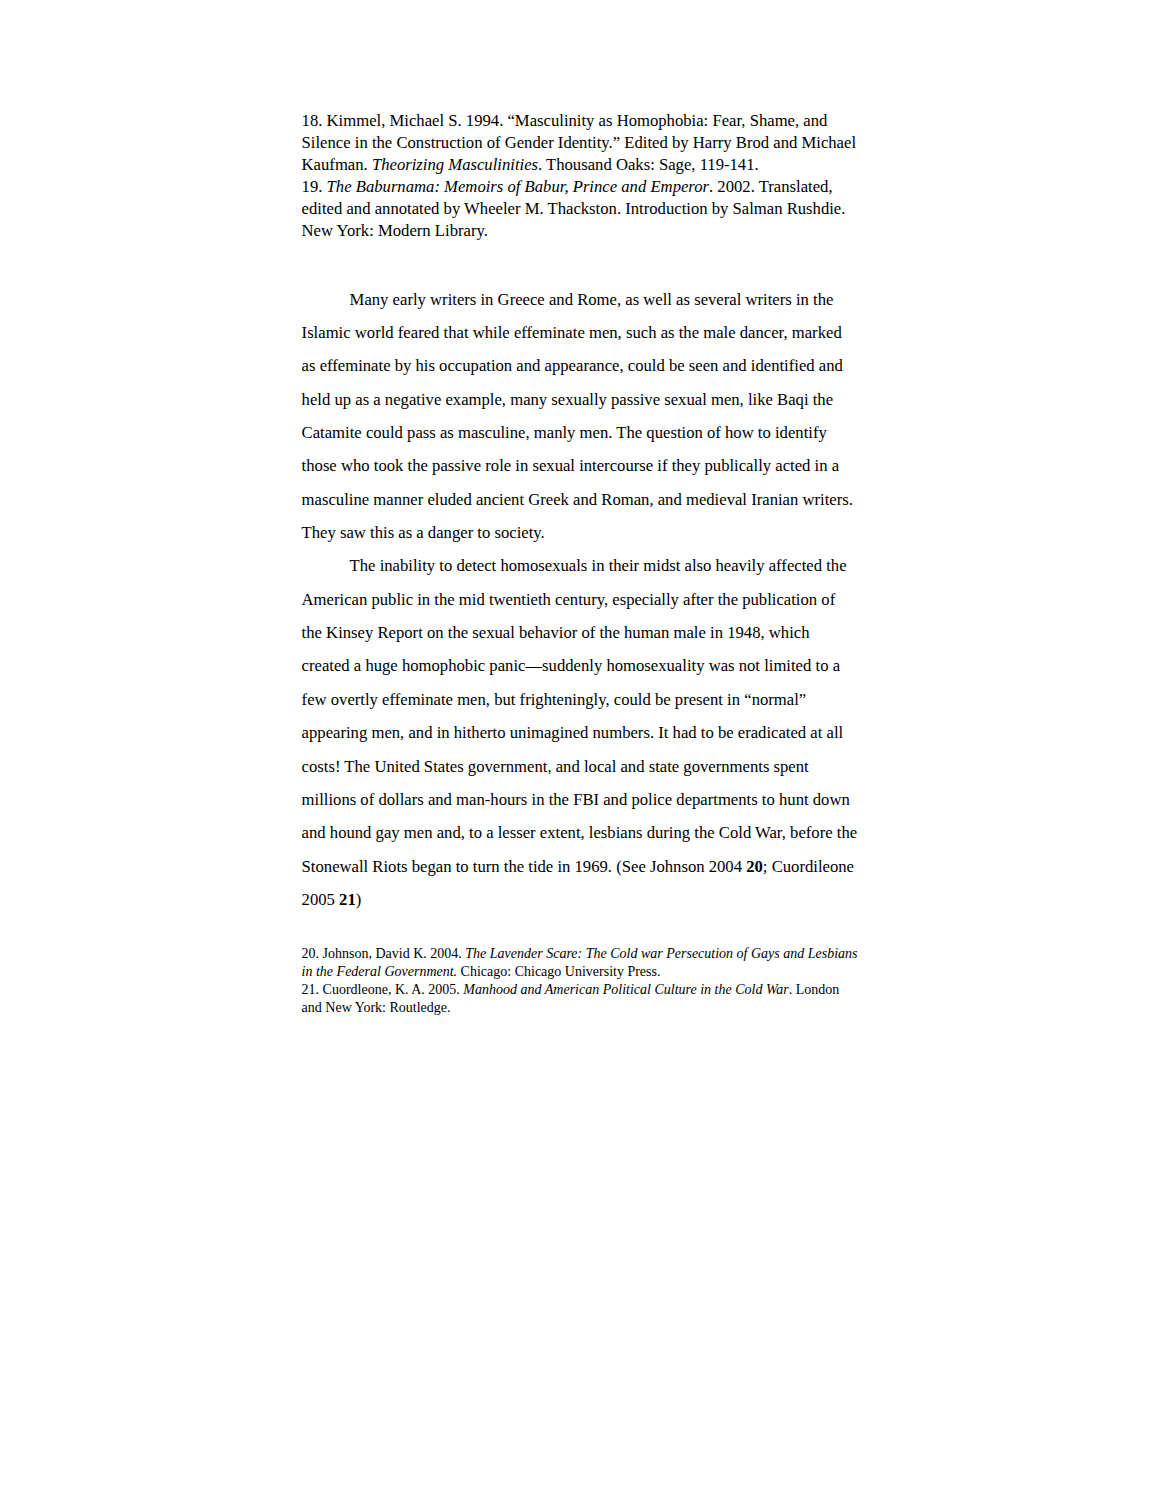18. Kimmel, Michael S. 1994. “Masculinity as Homophobia: Fear, Shame, and Silence in the Construction of Gender Identity.” Edited by Harry Brod and Michael Kaufman. Theorizing Masculinities. Thousand Oaks: Sage, 119-141.
19. The Baburnama: Memoirs of Babur, Prince and Emperor. 2002. Translated, edited and annotated by Wheeler M. Thackston. Introduction by Salman Rushdie. New York: Modern Library.
Many early writers in Greece and Rome, as well as several writers in the Islamic world feared that while effeminate men, such as the male dancer, marked as effeminate by his occupation and appearance, could be seen and identified and held up as a negative example, many sexually passive sexual men, like Baqi the Catamite could pass as masculine, manly men. The question of how to identify those who took the passive role in sexual intercourse if they publically acted in a masculine manner eluded ancient Greek and Roman, and medieval Iranian writers. They saw this as a danger to society.
The inability to detect homosexuals in their midst also heavily affected the American public in the mid twentieth century, especially after the publication of the Kinsey Report on the sexual behavior of the human male in 1948, which created a huge homophobic panic—suddenly homosexuality was not limited to a few overtly effeminate men, but frighteningly, could be present in “normal” appearing men, and in hitherto unimagined numbers. It had to be eradicated at all costs! The United States government, and local and state governments spent millions of dollars and man-hours in the FBI and police departments to hunt down and hound gay men and, to a lesser extent, lesbians during the Cold War, before the Stonewall Riots began to turn the tide in 1969. (See Johnson 2004 20; Cuordileone 2005 21)
20. Johnson, David K. 2004. The Lavender Scare: The Cold war Persecution of Gays and Lesbians in the Federal Government. Chicago: Chicago University Press.
21. Cuordleone, K. A. 2005. Manhood and American Political Culture in the Cold War. London and New York: Routledge.